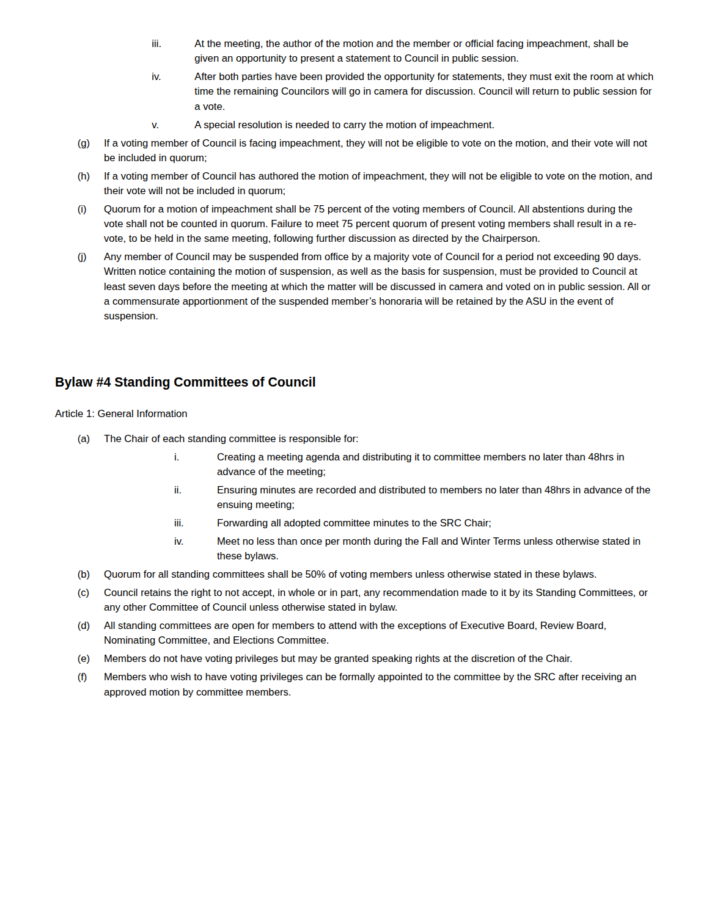iii. At the meeting, the author of the motion and the member or official facing impeachment, shall be given an opportunity to present a statement to Council in public session.
iv. After both parties have been provided the opportunity for statements, they must exit the room at which time the remaining Councilors will go in camera for discussion. Council will return to public session for a vote.
v. A special resolution is needed to carry the motion of impeachment.
(g) If a voting member of Council is facing impeachment, they will not be eligible to vote on the motion, and their vote will not be included in quorum;
(h) If a voting member of Council has authored the motion of impeachment, they will not be eligible to vote on the motion, and their vote will not be included in quorum;
(i) Quorum for a motion of impeachment shall be 75 percent of the voting members of Council. All abstentions during the vote shall not be counted in quorum. Failure to meet 75 percent quorum of present voting members shall result in a re-vote, to be held in the same meeting, following further discussion as directed by the Chairperson.
(j) Any member of Council may be suspended from office by a majority vote of Council for a period not exceeding 90 days. Written notice containing the motion of suspension, as well as the basis for suspension, must be provided to Council at least seven days before the meeting at which the matter will be discussed in camera and voted on in public session. All or a commensurate apportionment of the suspended member’s honoraria will be retained by the ASU in the event of suspension.
Bylaw #4 Standing Committees of Council
Article 1: General Information
(a) The Chair of each standing committee is responsible for:
i. Creating a meeting agenda and distributing it to committee members no later than 48hrs in advance of the meeting;
ii. Ensuring minutes are recorded and distributed to members no later than 48hrs in advance of the ensuing meeting;
iii. Forwarding all adopted committee minutes to the SRC Chair;
iv. Meet no less than once per month during the Fall and Winter Terms unless otherwise stated in these bylaws.
(b) Quorum for all standing committees shall be 50% of voting members unless otherwise stated in these bylaws.
(c) Council retains the right to not accept, in whole or in part, any recommendation made to it by its Standing Committees, or any other Committee of Council unless otherwise stated in bylaw.
(d) All standing committees are open for members to attend with the exceptions of Executive Board, Review Board, Nominating Committee, and Elections Committee.
(e) Members do not have voting privileges but may be granted speaking rights at the discretion of the Chair.
(f) Members who wish to have voting privileges can be formally appointed to the committee by the SRC after receiving an approved motion by committee members.